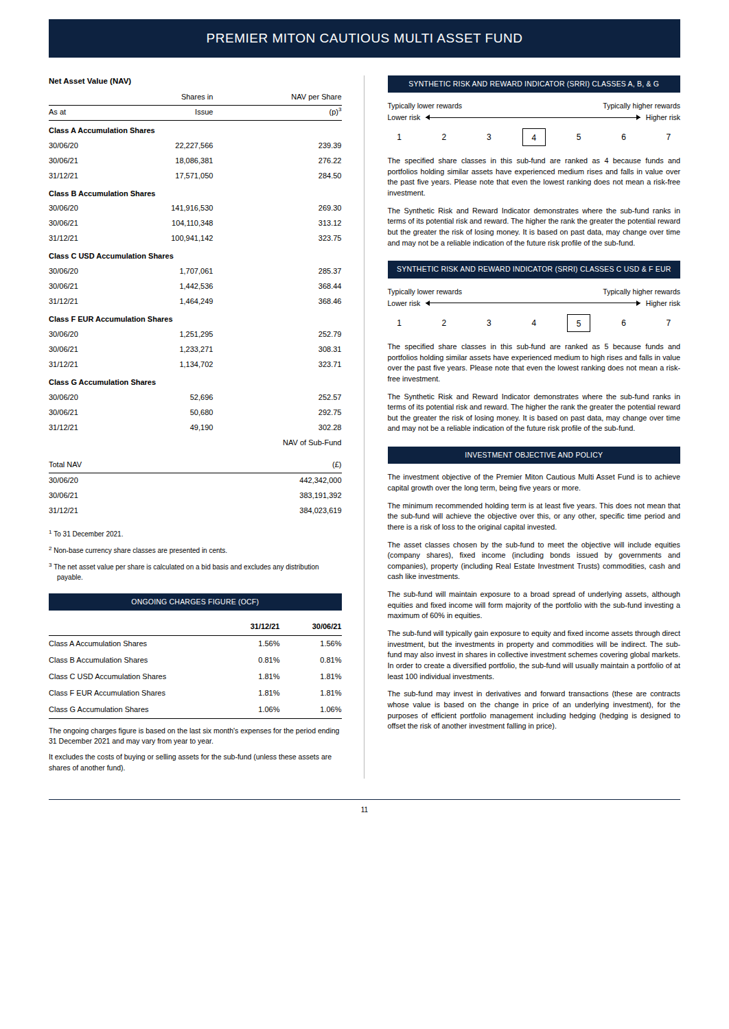PREMIER MITON CAUTIOUS MULTI ASSET FUND
Net Asset Value (NAV)
| | Shares in | NAV per Share |
| --- | --- | --- |
| As at | Issue | (p) 3 |
| Class A Accumulation Shares |
| 30/06/20 | 22,227,566 | 239.39 |
| 30/06/21 | 18,086,381 | 276.22 |
| 31/12/21 | 17,571,050 | 284.50 |
| Class B Accumulation Shares |
| 30/06/20 | 141,916,530 | 269.30 |
| 30/06/21 | 104,110,348 | 313.12 |
| 31/12/21 | 100,941,142 | 323.75 |
| Class C USD Accumulation Shares |
| 30/06/20 | 1,707,061 | 285.37 |
| 30/06/21 | 1,442,536 | 368.44 |
| 31/12/21 | 1,464,249 | 368.46 |
| Class F EUR Accumulation Shares |
| 30/06/20 | 1,251,295 | 252.79 |
| 30/06/21 | 1,233,271 | 308.31 |
| 31/12/21 | 1,134,702 | 323.71 |
| Class G Accumulation Shares |
| 30/06/20 | 52,696 | 252.57 |
| 30/06/21 | 50,680 | 292.75 |
| 31/12/21 | 49,190 | 302.28 |
| | NAV of Sub-Fund |
| Total NAV | | (£) |
| 30/06/20 | | 442,342,000 |
| 30/06/21 | | 383,191,392 |
| 31/12/21 | | 384,023,619 |
1 To 31 December 2021.
2 Non-base currency share classes are presented in cents.
3 The net asset value per share is calculated on a bid basis and excludes any distribution payable.
ONGOING CHARGES FIGURE (OCF)
| | 31/12/21 | 30/06/21 |
| --- | --- | --- |
| Class A Accumulation Shares | 1.56% | 1.56% |
| Class B Accumulation Shares | 0.81% | 0.81% |
| Class C USD Accumulation Shares | 1.81% | 1.81% |
| Class F EUR Accumulation Shares | 1.81% | 1.81% |
| Class G Accumulation Shares | 1.06% | 1.06% |
The ongoing charges figure is based on the last six month's expenses for the period ending 31 December 2021 and may vary from year to year.
It excludes the costs of buying or selling assets for the sub-fund (unless these assets are shares of another fund).
SYNTHETIC RISK AND REWARD INDICATOR (SRRI) CLASSES A, B, & G
Typically lower rewards Typically higher rewards
Lower risk Higher risk
1234567
The specified share classes in this sub-fund are ranked as 4 because funds and portfolios holding similar assets have experienced medium rises and falls in value over the past five years. Please note that even the lowest ranking does not mean a risk-free investment.
The Synthetic Risk and Reward Indicator demonstrates where the sub-fund ranks in terms of its potential risk and reward. The higher the rank the greater the potential reward but the greater the risk of losing money. It is based on past data, may change over time and may not be a reliable indication of the future risk profile of the sub-fund.
SYNTHETIC RISK AND REWARD INDICATOR (SRRI) CLASSES C USD & F EUR
Typically lower rewards Typically higher rewards
Lower risk Higher risk
1234567
The specified share classes in this sub-fund are ranked as 5 because funds and portfolios holding similar assets have experienced medium to high rises and falls in value over the past five years. Please note that even the lowest ranking does not mean a risk-free investment.
The Synthetic Risk and Reward Indicator demonstrates where the sub-fund ranks in terms of its potential risk and reward. The higher the rank the greater the potential reward but the greater the risk of losing money. It is based on past data, may change over time and may not be a reliable indication of the future risk profile of the sub-fund.
INVESTMENT OBJECTIVE AND POLICY
The investment objective of the Premier Miton Cautious Multi Asset Fund is to achieve capital growth over the long term, being five years or more.
The minimum recommended holding term is at least five years. This does not mean that the sub-fund will achieve the objective over this, or any other, specific time period and there is a risk of loss to the original capital invested.
The asset classes chosen by the sub-fund to meet the objective will include equities (company shares), fixed income (including bonds issued by governments and companies), property (including Real Estate Investment Trusts) commodities, cash and cash like investments.
The sub-fund will maintain exposure to a broad spread of underlying assets, although equities and fixed income will form majority of the portfolio with the sub-fund investing a maximum of 60% in equities.
The sub-fund will typically gain exposure to equity and fixed income assets through direct investment, but the investments in property and commodities will be indirect. The sub-fund may also invest in shares in collective investment schemes covering global markets. In order to create a diversified portfolio, the sub-fund will usually maintain a portfolio of at least 100 individual investments.
The sub-fund may invest in derivatives and forward transactions (these are contracts whose value is based on the change in price of an underlying investment), for the purposes of efficient portfolio management including hedging (hedging is designed to offset the risk of another investment falling in price).
11